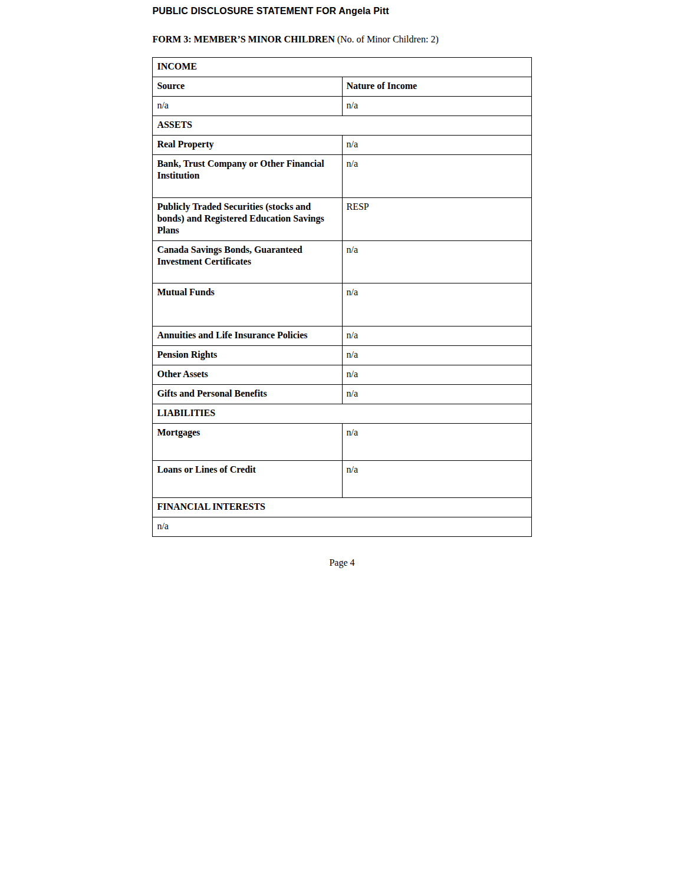PUBLIC DISCLOSURE STATEMENT FOR Angela Pitt
FORM 3: MEMBER’S MINOR CHILDREN (No. of Minor Children: 2)
| INCOME |
| Source | Nature of Income |
| n/a | n/a |
| ASSETS |
| Real Property | n/a |
| Bank, Trust Company or Other Financial Institution | n/a |
| Publicly Traded Securities (stocks and bonds) and Registered Education Savings Plans | RESP |
| Canada Savings Bonds, Guaranteed Investment Certificates | n/a |
| Mutual Funds | n/a |
| Annuities and Life Insurance Policies | n/a |
| Pension Rights | n/a |
| Other Assets | n/a |
| Gifts and Personal Benefits | n/a |
| LIABILITIES |
| Mortgages | n/a |
| Loans or Lines of Credit | n/a |
| FINANCIAL INTERESTS |
| n/a |
Page 4